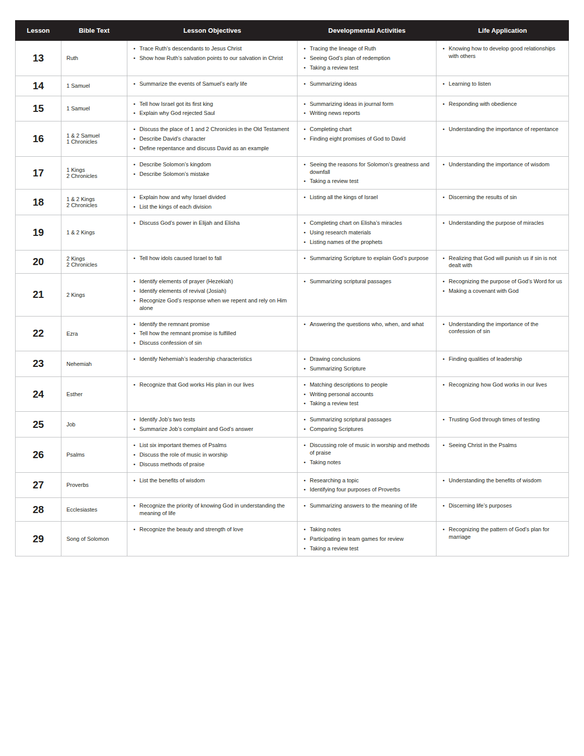| Lesson | Bible Text | Lesson Objectives | Developmental Activities | Life Application |
| --- | --- | --- | --- | --- |
| 13 | Ruth | Trace Ruth’s descendants to Jesus Christ Show how Ruth’s salvation points to our salvation in Christ | Tracing the lineage of Ruth Seeing God’s plan of redemption Taking a review test | Knowing how to develop good relationships with others |
| 14 | 1 Samuel | Summarize the events of Samuel’s early life | Summarizing ideas | Learning to listen |
| 15 | 1 Samuel | Tell how Israel got its first king Explain why God rejected Saul | Summarizing ideas in journal form Writing news reports | Responding with obedience |
| 16 | 1 & 2 Samuel 1 Chronicles | Discuss the place of 1 and 2 Chronicles in the Old Testament Describe David’s character Define repentance and discuss David as an example | Completing chart Finding eight promises of God to David | Understanding the importance of repentance |
| 17 | 1 Kings 2 Chronicles | Describe Solomon’s kingdom Describe Solomon’s mistake | Seeing the reasons for Solomon’s greatness and downfall Taking a review test | Understanding the importance of wisdom |
| 18 | 1 & 2 Kings 2 Chronicles | Explain how and why Israel divided List the kings of each division | Listing all the kings of Israel | Discerning the results of sin |
| 19 | 1 & 2 Kings | Discuss God’s power in Elijah and Elisha | Completing chart on Elisha’s miracles Using research materials Listing names of the prophets | Understanding the purpose of miracles |
| 20 | 2 Kings 2 Chronicles | Tell how idols caused Israel to fall | Summarizing Scripture to explain God’s purpose | Realizing that God will punish us if sin is not dealt with |
| 21 | 2 Kings | Identify elements of prayer (Hezekiah) Identify elements of revival (Josiah) Recognize God’s response when we repent and rely on Him alone | Summarizing scriptural passages | Recognizing the purpose of God’s Word for us Making a covenant with God |
| 22 | Ezra | Identify the remnant promise Tell how the remnant promise is fulfilled Discuss confession of sin | Answering the questions who, when, and what | Understanding the importance of the confession of sin |
| 23 | Nehemiah | Identify Nehemiah’s leadership characteristics | Drawing conclusions Summarizing Scripture | Finding qualities of leadership |
| 24 | Esther | Recognize that God works His plan in our lives | Matching descriptions to people Writing personal accounts Taking a review test | Recognizing how God works in our lives |
| 25 | Job | Identify Job’s two tests Summarize Job’s complaint and God’s answer | Summarizing scriptural passages Comparing Scriptures | Trusting God through times of testing |
| 26 | Psalms | List six important themes of Psalms Discuss the role of music in worship Discuss methods of praise | Discussing role of music in worship and methods of praise Taking notes | Seeing Christ in the Psalms |
| 27 | Proverbs | List the benefits of wisdom | Researching a topic Identifying four purposes of Proverbs | Understanding the benefits of wisdom |
| 28 | Ecclesiastes | Recognize the priority of knowing God in understanding the meaning of life | Summarizing answers to the meaning of life | Discerning life’s purposes |
| 29 | Song of Solomon | Recognize the beauty and strength of love | Taking notes Participating in team games for review Taking a review test | Recognizing the pattern of God’s plan for marriage |